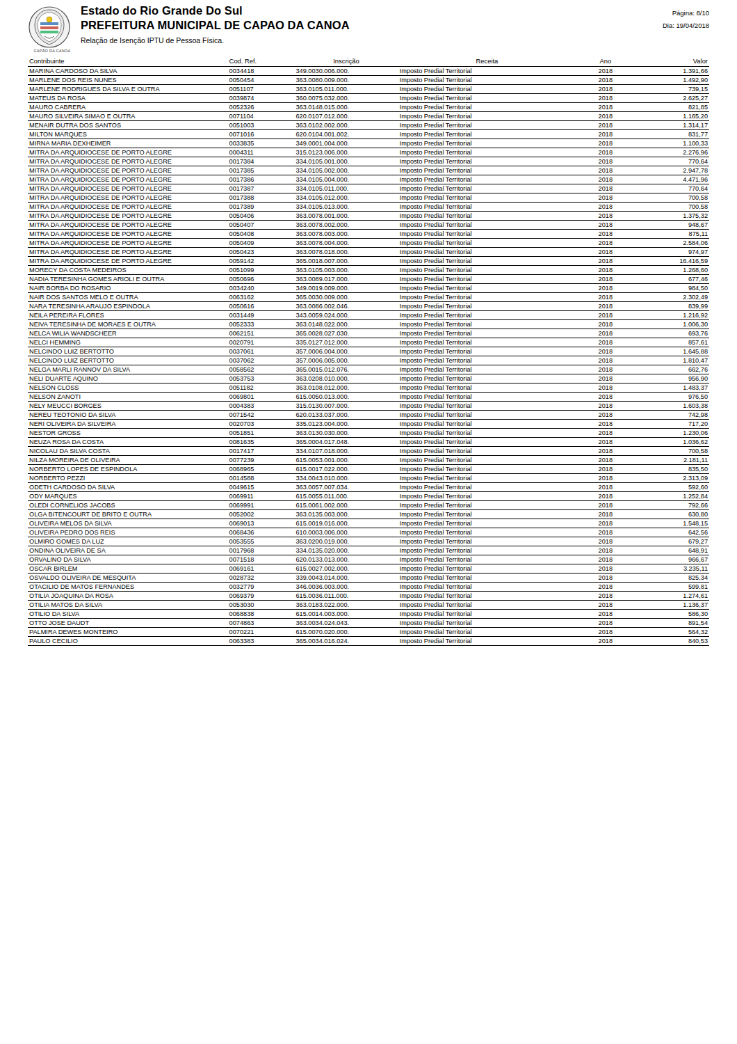CAPÃO DA CANOA
Página: 8/10
Dia: 19/04/2018
Estado do Rio Grande Do Sul
PREFEITURA MUNICIPAL DE CAPAO DA CANOA
Relação de Isenção IPTU de Pessoa Física.
| Contribuinte | Cod. Ref. | Inscrição | Receita | Ano | Valor |
| --- | --- | --- | --- | --- | --- |
| MARINA CARDOSO DA SILVA | 0034418 | 349.0030.006.000. | Imposto Predial Territorial | 2018 | 1.391,66 |
| MARLENE DOS REIS NUNES | 0050454 | 363.0080.009.000. | Imposto Predial Territorial | 2018 | 1.492,90 |
| MARLENE RODRIGUES DA SILVA E OUTRA | 0051107 | 363.0105.011.000. | Imposto Predial Territorial | 2018 | 739,15 |
| MATEUS DA ROSA | 0039874 | 360.0075.032.000. | Imposto Predial Territorial | 2018 | 2.625,27 |
| MAURO CABRERA | 0052326 | 363.0148.015.000. | Imposto Predial Territorial | 2018 | 821,85 |
| MAURO SILVEIRA SIMAO E OUTRA | 0071104 | 620.0107.012.000. | Imposto Predial Territorial | 2018 | 1.165,20 |
| MENAIR DUTRA DOS SANTOS | 0051003 | 363.0102.002.000. | Imposto Predial Territorial | 2018 | 1.314,17 |
| MILTON MARQUES | 0071016 | 620.0104.001.002. | Imposto Predial Territorial | 2018 | 831,77 |
| MIRNA MARIA DEXHEIMER | 0033835 | 349.0001.004.000. | Imposto Predial Territorial | 2018 | 1.100,33 |
| MITRA DA ARQUIDIOCESE DE PORTO ALEGRE | 0004311 | 315.0123.006.000. | Imposto Predial Territorial | 2018 | 2.276,96 |
| MITRA DA ARQUIDIOCESE DE PORTO ALEGRE | 0017384 | 334.0105.001.000. | Imposto Predial Territorial | 2018 | 770,64 |
| MITRA DA ARQUIDIOCESE DE PORTO ALEGRE | 0017385 | 334.0105.002.000. | Imposto Predial Territorial | 2018 | 2.947,78 |
| MITRA DA ARQUIDIOCESE DE PORTO ALEGRE | 0017386 | 334.0105.004.000. | Imposto Predial Territorial | 2018 | 4.471,96 |
| MITRA DA ARQUIDIOCESE DE PORTO ALEGRE | 0017387 | 334.0105.011.000. | Imposto Predial Territorial | 2018 | 770,64 |
| MITRA DA ARQUIDIOCESE DE PORTO ALEGRE | 0017388 | 334.0105.012.000. | Imposto Predial Territorial | 2018 | 700,58 |
| MITRA DA ARQUIDIOCESE DE PORTO ALEGRE | 0017389 | 334.0105.013.000. | Imposto Predial Territorial | 2018 | 700,58 |
| MITRA DA ARQUIDIOCESE DE PORTO ALEGRE | 0050406 | 363.0078.001.000. | Imposto Predial Territorial | 2018 | 1.375,32 |
| MITRA DA ARQUIDIOCESE DE PORTO ALEGRE | 0050407 | 363.0078.002.000. | Imposto Predial Territorial | 2018 | 948,67 |
| MITRA DA ARQUIDIOCESE DE PORTO ALEGRE | 0050408 | 363.0078.003.000. | Imposto Predial Territorial | 2018 | 875,11 |
| MITRA DA ARQUIDIOCESE DE PORTO ALEGRE | 0050409 | 363.0078.004.000. | Imposto Predial Territorial | 2018 | 2.584,06 |
| MITRA DA ARQUIDIOCESE DE PORTO ALEGRE | 0050423 | 363.0078.018.000. | Imposto Predial Territorial | 2018 | 974,97 |
| MITRA DA ARQUIDIOCESE DE PORTO ALEGRE | 0059142 | 365.0018.007.000. | Imposto Predial Territorial | 2018 | 16.416,59 |
| MORECY DA COSTA MEDEIROS | 0051099 | 363.0105.003.000. | Imposto Predial Territorial | 2018 | 1.268,60 |
| NADIA TERESINHA GOMES ARIOLI E OUTRA | 0050696 | 363.0089.017.000. | Imposto Predial Territorial | 2018 | 677,46 |
| NAIR BORBA DO ROSARIO | 0034240 | 349.0019.009.000. | Imposto Predial Territorial | 2018 | 984,50 |
| NAIR DOS SANTOS MELO E OUTRA | 0063162 | 365.0030.009.000. | Imposto Predial Territorial | 2018 | 2.302,49 |
| NARA TERESINHA ARAUJO ESPINDOLA | 0050616 | 363.0086.002.046. | Imposto Predial Territorial | 2018 | 839,99 |
| NEILA PEREIRA FLORES | 0031449 | 343.0059.024.000. | Imposto Predial Territorial | 2018 | 1.216,92 |
| NEIVA TERESINHA DE MORAES E OUTRA | 0052333 | 363.0148.022.000. | Imposto Predial Territorial | 2018 | 1.006,30 |
| NELCA WILIA WANDSCHEER | 0062151 | 365.0028.027.030. | Imposto Predial Territorial | 2018 | 693,76 |
| NELCI HEMMING | 0020791 | 335.0127.012.000. | Imposto Predial Territorial | 2018 | 857,61 |
| NELCINDO LUIZ BERTOTTO | 0037061 | 357.0006.004.000. | Imposto Predial Territorial | 2018 | 1.645,88 |
| NELCINDO LUIZ BERTOTTO | 0037062 | 357.0006.005.000. | Imposto Predial Territorial | 2018 | 1.810,47 |
| NELGA MARLI RANNOV DA SILVA | 0058562 | 365.0015.012.076. | Imposto Predial Territorial | 2018 | 662,76 |
| NELI DUARTE AQUINO | 0053753 | 363.0208.010.000. | Imposto Predial Territorial | 2018 | 956,90 |
| NELSON CLOSS | 0051182 | 363.0108.012.000. | Imposto Predial Territorial | 2018 | 1.483,37 |
| NELSON ZANOTI | 0069801 | 615.0050.013.000. | Imposto Predial Territorial | 2018 | 976,50 |
| NELY MEUCCI BORGES | 0004383 | 315.0130.007.000. | Imposto Predial Territorial | 2018 | 1.603,38 |
| NEREU TEOTONIO DA SILVA | 0071542 | 620.0133.037.000. | Imposto Predial Territorial | 2018 | 742,98 |
| NERI OLIVEIRA DA SILVEIRA | 0020703 | 335.0123.004.000. | Imposto Predial Territorial | 2018 | 717,20 |
| NESTOR GROSS | 0051851 | 363.0130.030.000. | Imposto Predial Territorial | 2018 | 1.230,06 |
| NEUZA ROSA DA COSTA | 0081635 | 365.0004.017.048. | Imposto Predial Territorial | 2018 | 1.036,62 |
| NICOLAU DA SILVA COSTA | 0017417 | 334.0107.018.000. | Imposto Predial Territorial | 2018 | 700,58 |
| NILZA MOREIRA DE OLIVEIRA | 0077239 | 615.0053.001.000. | Imposto Predial Territorial | 2018 | 2.181,11 |
| NORBERTO LOPES DE ESPINDOLA | 0068965 | 615.0017.022.000. | Imposto Predial Territorial | 2018 | 835,50 |
| NORBERTO PEZZI | 0014588 | 334.0043.010.000. | Imposto Predial Territorial | 2018 | 2.313,09 |
| ODETH CARDOSO DA SILVA | 0049615 | 363.0057.007.034. | Imposto Predial Territorial | 2018 | 592,60 |
| ODY MARQUES | 0069911 | 615.0055.011.000. | Imposto Predial Territorial | 2018 | 1.252,84 |
| OLEDI CORNELIOS JACOBS | 0069991 | 615.0061.002.000. | Imposto Predial Territorial | 2018 | 792,66 |
| OLGA BITENCOURT DE BRITO E OUTRA | 0052002 | 363.0135.003.000. | Imposto Predial Territorial | 2018 | 630,80 |
| OLIVEIRA MELOS DA SILVA | 0069013 | 615.0019.016.000. | Imposto Predial Territorial | 2018 | 1.548,15 |
| OLIVEIRA PEDRO DOS REIS | 0068436 | 610.0003.006.000. | Imposto Predial Territorial | 2018 | 642,56 |
| OLMIRO GOMES DA LUZ | 0053555 | 363.0200.019.000. | Imposto Predial Territorial | 2018 | 679,27 |
| ONDINA OLIVEIRA DE SA | 0017968 | 334.0135.020.000. | Imposto Predial Territorial | 2018 | 648,91 |
| ORVALINO DA SILVA | 0071518 | 620.0133.013.000. | Imposto Predial Territorial | 2018 | 966,67 |
| OSCAR BIRLEM | 0069161 | 615.0027.002.000. | Imposto Predial Territorial | 2018 | 3.235,11 |
| OSVALDO OLIVEIRA DE MESQUITA | 0028732 | 339.0043.014.000. | Imposto Predial Territorial | 2018 | 825,34 |
| OTACILIO DE MATOS FERNANDES | 0032779 | 346.0036.003.000. | Imposto Predial Territorial | 2018 | 599,81 |
| OTILIA JOAQUINA DA ROSA | 0069379 | 615.0036.011.000. | Imposto Predial Territorial | 2018 | 1.274,61 |
| OTILIA MATOS DA SILVA | 0053030 | 363.0183.022.000. | Imposto Predial Territorial | 2018 | 1.136,37 |
| OTILIO DA SILVA | 0068838 | 615.0014.003.000. | Imposto Predial Territorial | 2018 | 586,30 |
| OTTO JOSE DAUDT | 0074863 | 363.0034.024.043. | Imposto Predial Territorial | 2018 | 891,54 |
| PALMIRA DEWES MONTEIRO | 0070221 | 615.0070.020.000. | Imposto Predial Territorial | 2018 | 564,32 |
| PAULO CECILIO | 0063383 | 365.0034.016.024. | Imposto Predial Territorial | 2018 | 840,53 |